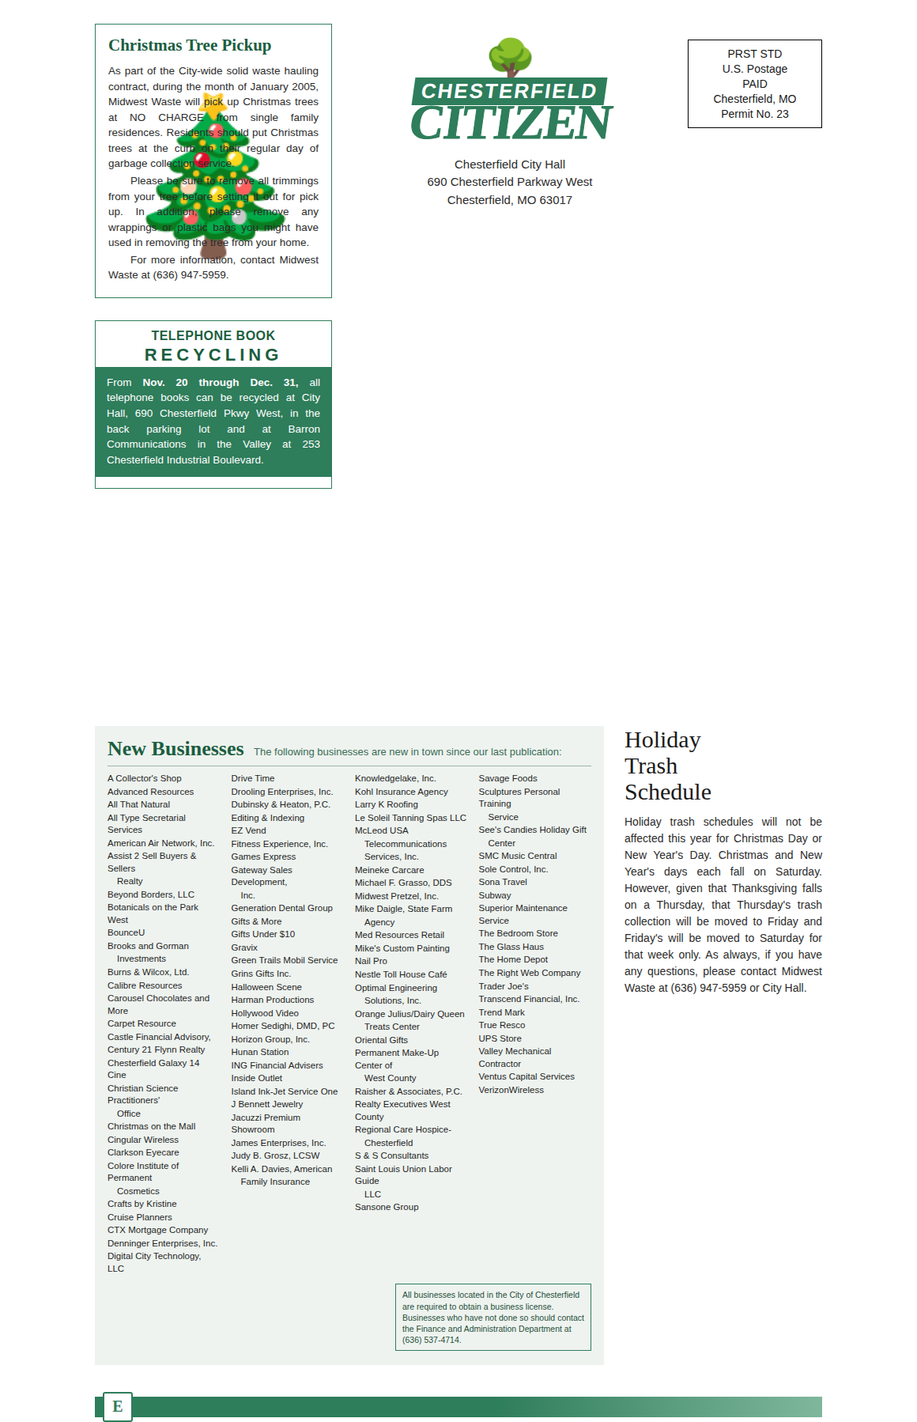🎄
Christmas Tree Pickup
As part of the City-wide solid waste hauling contract, during the month of January 2005, Midwest Waste will pick up Christmas trees at NO CHARGE from single family residences. Residents should put Christmas trees at the curb on their regular day of garbage collection service.
Please be sure to remove all trimmings from your tree before setting it out for pick up. In addition, please remove any wrappings or plastic bags you might have used in removing the tree from your home.
For more information, contact Midwest Waste at (636) 947-5959.
TELEPHONE BOOK
RECYCLING
From Nov. 20 through Dec. 31, all telephone books can be recycled at City Hall, 690 Chesterfield Pkwy West, in the back parking lot and at Barron Communications in the Valley at 253 Chesterfield Industrial Boulevard.
🌳
CHESTERFIELD
CITIZEN
Chesterfield City Hall
690 Chesterfield Parkway West
Chesterfield, MO 63017
PRST STD
U.S. Postage
PAID
Chesterfield, MO
Permit No. 23
New Businesses The following businesses are new in town since our last publication:
A Collector's Shop
Advanced Resources
All That Natural
All Type Secretarial Services
American Air Network, Inc.
Assist 2 Sell Buyers & Sellers
Realty
Beyond Borders, LLC
Botanicals on the Park West
BounceU
Brooks and Gorman
Investments
Burns & Wilcox, Ltd.
Calibre Resources
Carousel Chocolates and More
Carpet Resource
Castle Financial Advisory,
Century 21 Flynn Realty
Chesterfield Galaxy 14 Cine
Christian Science Practitioners'
Office
Christmas on the Mall
Cingular Wireless
Clarkson Eyecare
Colore Institute of Permanent
Cosmetics
Crafts by Kristine
Cruise Planners
CTX Mortgage Company
Denninger Enterprises, Inc.
Digital City Technology, LLC
Drive Time
Drooling Enterprises, Inc.
Dubinsky & Heaton, P.C.
Editing & Indexing
EZ Vend
Fitness Experience, Inc.
Games Express
Gateway Sales Development,
Inc.
Generation Dental Group
Gifts & More
Gifts Under $10
Gravix
Green Trails Mobil Service
Grins Gifts Inc.
Halloween Scene
Harman Productions
Hollywood Video
Homer Sedighi, DMD, PC
Horizon Group, Inc.
Hunan Station
ING Financial Advisers
Inside Outlet
Island Ink-Jet Service One
J Bennett Jewelry
Jacuzzi Premium Showroom
James Enterprises, Inc.
Judy B. Grosz, LCSW
Kelli A. Davies, American
Family Insurance
Knowledgelake, Inc.
Kohl Insurance Agency
Larry K Roofing
Le Soleil Tanning Spas LLC
McLeod USA
Telecommunications
Services, Inc.
Meineke Carcare
Michael F. Grasso, DDS
Midwest Pretzel, Inc.
Mike Daigle, State Farm
Agency
Med Resources Retail
Mike's Custom Painting
Nail Pro
Nestle Toll House Café
Optimal Engineering
Solutions, Inc.
Orange Julius/Dairy Queen
Treats Center
Oriental Gifts
Permanent Make-Up Center of
West County
Raisher & Associates, P.C.
Realty Executives West County
Regional Care Hospice-
Chesterfield
S & S Consultants
Saint Louis Union Labor Guide
LLC
Sansone Group
Savage Foods
Sculptures Personal Training
Service
See's Candies Holiday Gift
Center
SMC Music Central
Sole Control, Inc.
Sona Travel
Subway
Superior Maintenance Service
The Bedroom Store
The Glass Haus
The Home Depot
The Right Web Company
Trader Joe's
Transcend Financial, Inc.
Trend Mark
True Resco
UPS Store
Valley Mechanical Contractor
Ventus Capital Services
VerizonWireless
All businesses located in the City of Chesterfield are required to obtain a business license. Businesses who have not done so should contact the Finance and Administration Department at (636) 537-4714.
Holiday
Trash
Schedule
Holiday trash schedules will not be affected this year for Christmas Day or New Year's Day. Christmas and New Year's days each fall on Saturday. However, given that Thanksgiving falls on a Thursday, that Thursday's trash collection will be moved to Friday and Friday's will be moved to Saturday for that week only. As always, if you have any questions, please contact Midwest Waste at (636) 947-5959 or City Hall.
E